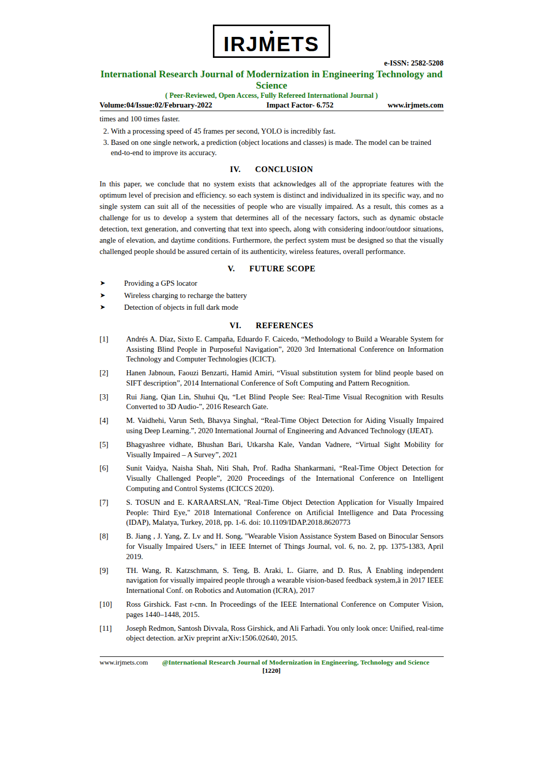●IRJMETS
e-ISSN: 2582-5208
International Research Journal of Modernization in Engineering Technology and Science
( Peer-Reviewed, Open Access, Fully Refereed International Journal )
Volume:04/Issue:02/February-2022 Impact Factor- 6.752 www.irjmets.com
times and 100 times faster.
With a processing speed of 45 frames per second, YOLO is incredibly fast.
Based on one single network, a prediction (object locations and classes) is made. The model can be trained end-to-end to improve its accuracy.
IV. CONCLUSION
In this paper, we conclude that no system exists that acknowledges all of the appropriate features with the optimum level of precision and efficiency. so each system is distinct and individualized in its specific way, and no single system can suit all of the necessities of people who are visually impaired. As a result, this comes as a challenge for us to develop a system that determines all of the necessary factors, such as dynamic obstacle detection, text generation, and converting that text into speech, along with considering indoor/outdoor situations, angle of elevation, and daytime conditions. Furthermore, the perfect system must be designed so that the visually challenged people should be assured certain of its authenticity, wireless features, overall performance.
V. FUTURE SCOPE
Providing a GPS locator
Wireless charging to recharge the battery
Detection of objects in full dark mode
VI. REFERENCES
| [1] | Andrés A. Díaz, Sixto E. Campaña, Eduardo F. Caicedo, “Methodology to Build a Wearable System for Assisting Blind People in Purposeful Navigation”, 2020 3rd International Conference on Information Technology and Computer Technologies (ICICT). |
| [2] | Hanen Jabnoun, Faouzi Benzarti, Hamid Amiri, “Visual substitution system for blind people based on SIFT description”, 2014 International Conference of Soft Computing and Pattern Recognition. |
| [3] | Rui Jiang, Qian Lin, Shuhui Qu, “Let Blind People See: Real-Time Visual Recognition with Results Converted to 3D Audio-”, 2016 Research Gate. |
| [4] | M. Vaidhehi, Varun Seth, Bhavya Singhal, “Real-Time Object Detection for Aiding Visually Impaired using Deep Learning.”, 2020 International Journal of Engineering and Advanced Technology (IJEAT). |
| [5] | Bhagyashree vidhate, Bhushan Bari, Utkarsha Kale, Vandan Vadnere, “Virtual Sight Mobility for Visually Impaired – A Survey”, 2021 |
| [6] | Sunit Vaidya, Naisha Shah, Niti Shah, Prof. Radha Shankarmani, “Real-Time Object Detection for Visually Challenged People”, 2020 Proceedings of the International Conference on Intelligent Computing and Control Systems (ICICCS 2020). |
| [7] | S. TOSUN and E. KARAARSLAN, "Real-Time Object Detection Application for Visually Impaired People: Third Eye," 2018 International Conference on Artificial Intelligence and Data Processing (IDAP), Malatya, Turkey, 2018, pp. 1-6. doi: 10.1109/IDAP.2018.8620773 |
| [8] | B. Jiang , J. Yang, Z. Lv and H. Song, "Wearable Vision Assistance System Based on Binocular Sensors for Visually Impaired Users," in IEEE Internet of Things Journal, vol. 6, no. 2, pp. 1375-1383, April 2019. |
| [9] | TH. Wang, R. Katzschmann, S. Teng, B. Araki, L. Giarre, and D. Rus, Ã Enabling independent navigation for visually impaired people through a wearable vision-based feedback system,ã in 2017 IEEE International Conf. on Robotics and Automation (ICRA), 2017 |
| [10] | Ross Girshick. Fast r-cnn. In Proceedings of the IEEE International Conference on Computer Vision, pages 1440–1448, 2015. |
| [11] | Joseph Redmon, Santosh Divvala, Ross Girshick, and Ali Farhadi. You only look once: Unified, real-time object detection. arXiv preprint arXiv:1506.02640, 2015. |
www.irjmets.com @International Research Journal of Modernization in Engineering, Technology and Science
[1220]